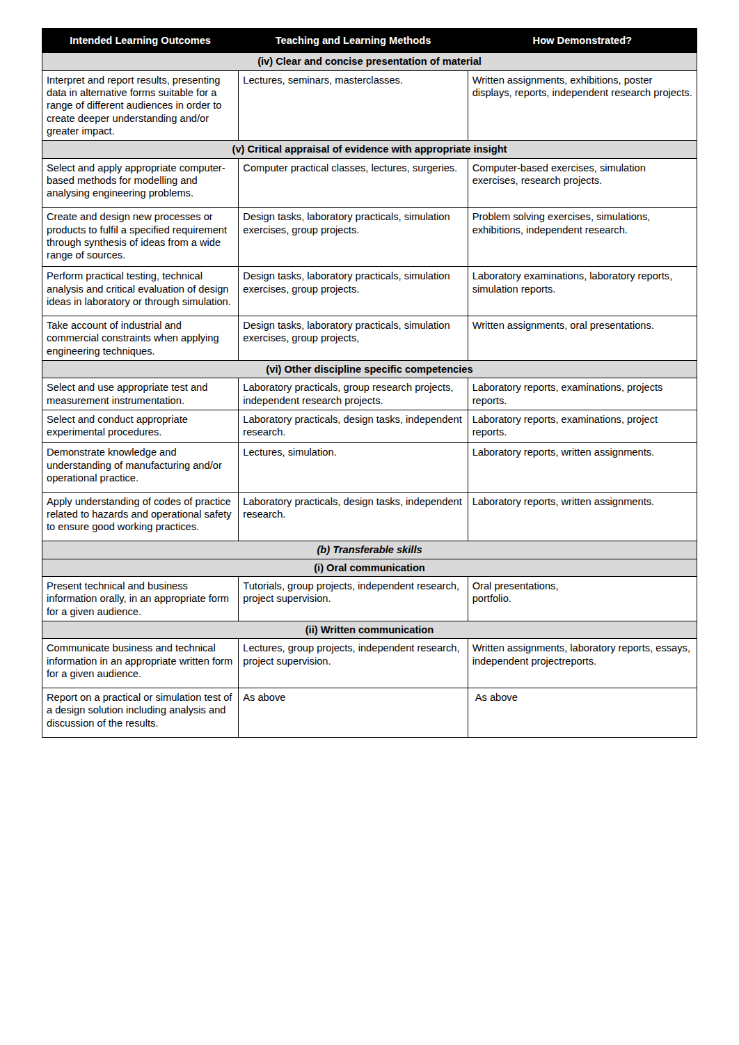| Intended Learning Outcomes | Teaching and Learning Methods | How Demonstrated? |
| --- | --- | --- |
| (iv) Clear and concise presentation of material |
| Interpret and report results, presenting data in alternative forms suitable for a range of different audiences in order to create deeper understanding and/or greater impact. | Lectures, seminars, masterclasses. | Written assignments, exhibitions, poster displays, reports, independent research projects. |
| (v) Critical appraisal of evidence with appropriate insight |
| Select and apply appropriate computer-based methods for modelling and analysing engineering problems. | Computer practical classes, lectures, surgeries. | Computer-based exercises, simulation exercises, research projects. |
| Create and design new processes or products to fulfil a specified requirement through synthesis of ideas from a wide range of sources. | Design tasks, laboratory practicals, simulation exercises, group projects. | Problem solving exercises, simulations, exhibitions, independent research. |
| Perform practical testing, technical analysis and critical evaluation of design ideas in laboratory or through simulation. | Design tasks, laboratory practicals, simulation exercises, group projects. | Laboratory examinations, laboratory reports, simulation reports. |
| Take account of industrial and commercial constraints when applying engineering techniques. | Design tasks, laboratory practicals, simulation exercises, group projects, | Written assignments, oral presentations. |
| (vi) Other discipline specific competencies |
| Select and use appropriate test and measurement instrumentation. | Laboratory practicals, group research projects, independent research projects. | Laboratory reports, examinations, projects reports. |
| Select and conduct appropriate experimental procedures. | Laboratory practicals, design tasks, independent research. | Laboratory reports, examinations, project reports. |
| Demonstrate knowledge and understanding of manufacturing and/or operational practice. | Lectures, simulation. | Laboratory reports, written assignments. |
| Apply understanding of codes of practice related to hazards and operational safety to ensure good working practices. | Laboratory practicals, design tasks, independent research. | Laboratory reports, written assignments. |
| (b) Transferable skills |
| (i) Oral communication |
| Present technical and business information orally, in an appropriate form for a given audience. | Tutorials, group projects, independent research, project supervision. | Oral presentations, portfolio. |
| (ii) Written communication |
| Communicate business and technical information in an appropriate written form for a given audience. | Lectures, group projects, independent research, project supervision. | Written assignments, laboratory reports, essays, independent projectreports. |
| Report on a practical or simulation test of a design solution including analysis and discussion of the results. | As above | As above |